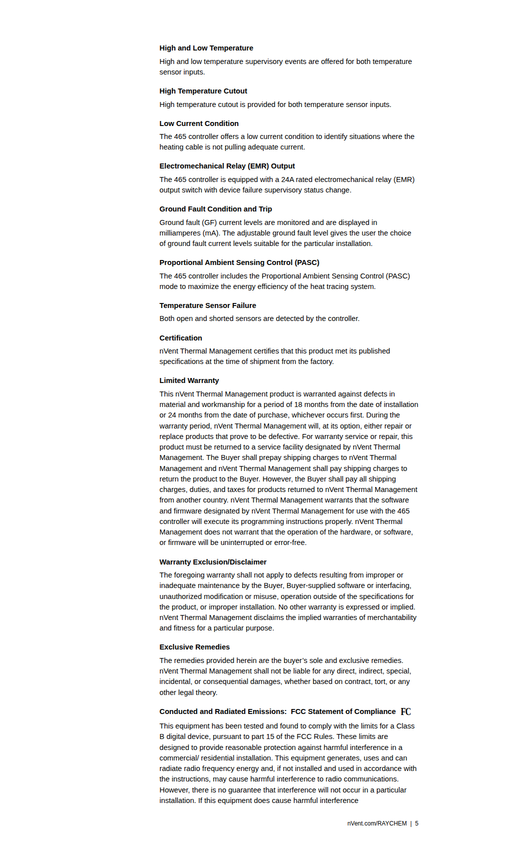High and Low Temperature
High and low temperature supervisory events are offered for both temperature sensor inputs.
High Temperature Cutout
High temperature cutout is provided for both temperature sensor inputs.
Low Current Condition
The 465 controller offers a low current condition to identify situations where the heating cable is not pulling adequate current.
Electromechanical Relay (EMR) Output
The 465 controller is equipped with a 24A rated electromechanical relay (EMR) output switch with device failure supervisory status change.
Ground Fault Condition and Trip
Ground fault (GF) current levels are monitored and are displayed in milliamperes (mA). The adjustable ground fault level gives the user the choice of ground fault current levels suitable for the particular installation.
Proportional Ambient Sensing Control (PASC)
The 465 controller includes the Proportional Ambient Sensing Control (PASC) mode to maximize the energy efficiency of the heat tracing system.
Temperature Sensor Failure
Both open and shorted sensors are detected by the controller.
Certification
nVent Thermal Management certifies that this product met its published specifications at the time of shipment from the factory.
Limited Warranty
This nVent Thermal Management product is warranted against defects in material and workmanship for a period of 18 months from the date of installation or 24 months from the date of purchase, whichever occurs first. During the warranty period, nVent Thermal Management will, at its option, either repair or replace products that prove to be defective. For warranty service or repair, this product must be returned to a service facility designated by nVent Thermal Management. The Buyer shall prepay shipping charges to nVent Thermal Management and nVent Thermal Management shall pay shipping charges to return the product to the Buyer. However, the Buyer shall pay all shipping charges, duties, and taxes for products returned to nVent Thermal Management from another country. nVent Thermal Management warrants that the software and firmware designated by nVent Thermal Management for use with the 465 controller will execute its programming instructions properly. nVent Thermal Management does not warrant that the operation of the hardware, or software, or firmware will be uninterrupted or error-free.
Warranty Exclusion/Disclaimer
The foregoing warranty shall not apply to defects resulting from improper or inadequate maintenance by the Buyer, Buyer-supplied software or interfacing, unauthorized modification or misuse, operation outside of the specifications for the product, or improper installation. No other warranty is expressed or implied. nVent Thermal Management disclaims the implied warranties of merchantability and fitness for a particular purpose.
Exclusive Remedies
The remedies provided herein are the buyer’s sole and exclusive remedies. nVent Thermal Management shall not be liable for any direct, indirect, special, incidental, or consequential damages, whether based on contract, tort, or any other legal theory.
Conducted and Radiated Emissions: FCC Statement of Compliance
FC
This equipment has been tested and found to comply with the limits for a Class B digital device, pursuant to part 15 of the FCC Rules. These limits are designed to provide reasonable protection against harmful interference in a commercial/ residential installation. This equipment generates, uses and can radiate radio frequency energy and, if not installed and used in accordance with the instructions, may cause harmful interference to radio communications. However, there is no guarantee that interference will not occur in a particular installation. If this equipment does cause harmful interference
nVent.com/RAYCHEM | 5